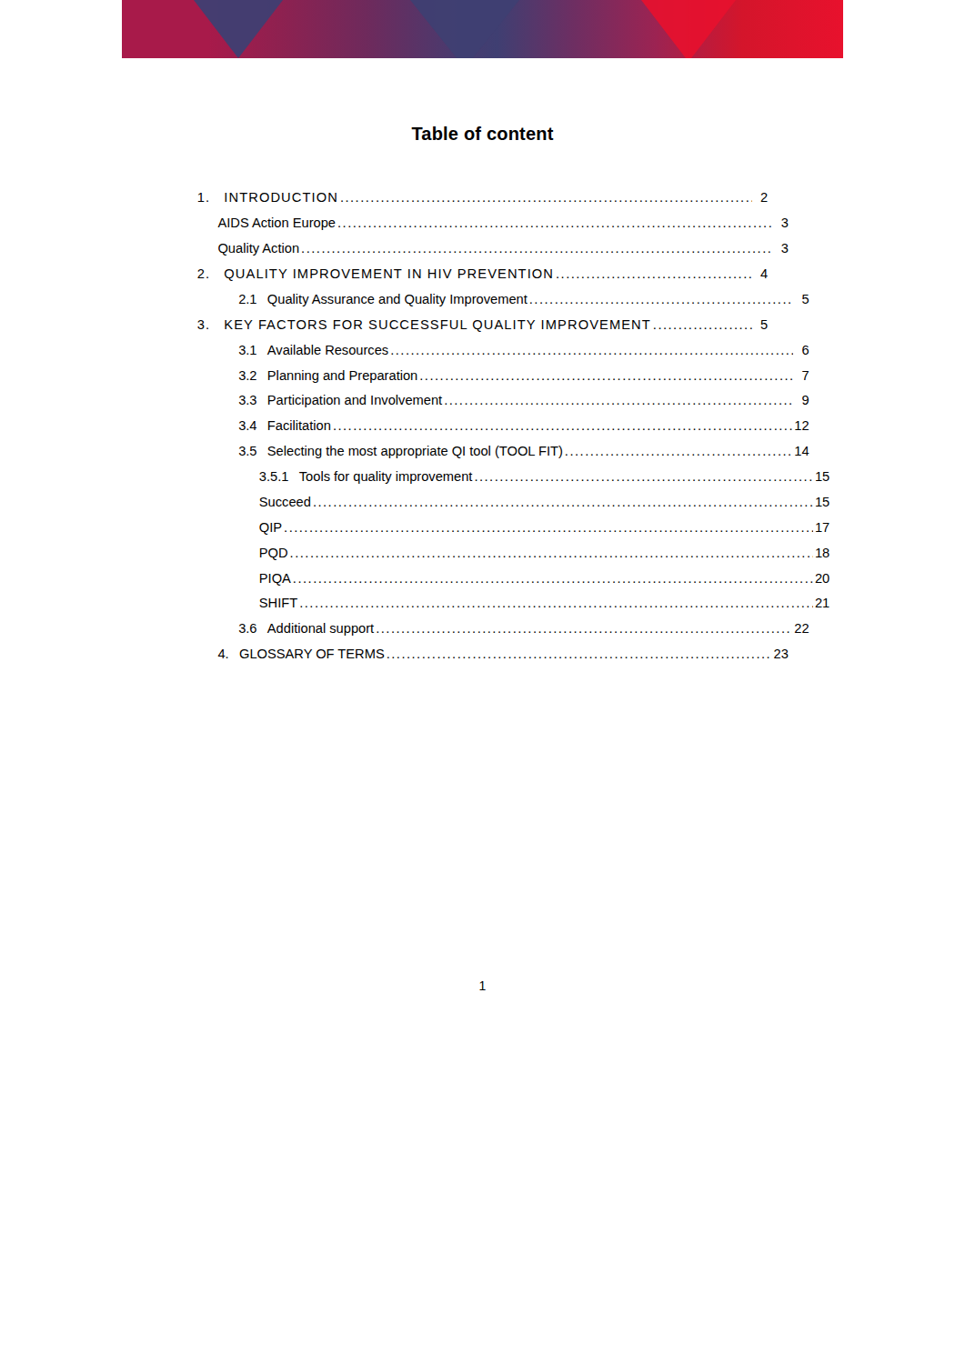Table of content
1. INTRODUCTION ........................................................................................................... 2
AIDS Action Europe ............................................................................................................... 3
Quality Action ....................................................................................................................... 3
2. QUALITY IMPROVEMENT IN HIV PREVENTION ...................................................... 4
2.1 Quality Assurance and Quality Improvement .......................................................... 5
3. KEY FACTORS FOR SUCCESSFUL QUALITY IMPROVEMENT ............................................... 5
3.1 Available Resources ................................................................................................... 6
3.2 Planning and Preparation ......................................................................................... 7
3.3 Participation and Involvement ................................................................................ 9
3.4 Facilitation ............................................................................................................. 12
3.5 Selecting the most appropriate QI tool (TOOL FIT) ................................................ 14
3.5.1 Tools for quality improvement ........................................................................ 15
Succeed ............................................................................................................................... 15
QIP ....................................................................................................................................... 17
PQD ..................................................................................................................................... 18
PIQA .................................................................................................................................... 20
SHIFT ................................................................................................................................... 21
3.6 Additional support .................................................................................................... 22
4. GLOSSARY OF TERMS ......................................................................................................... 23
1